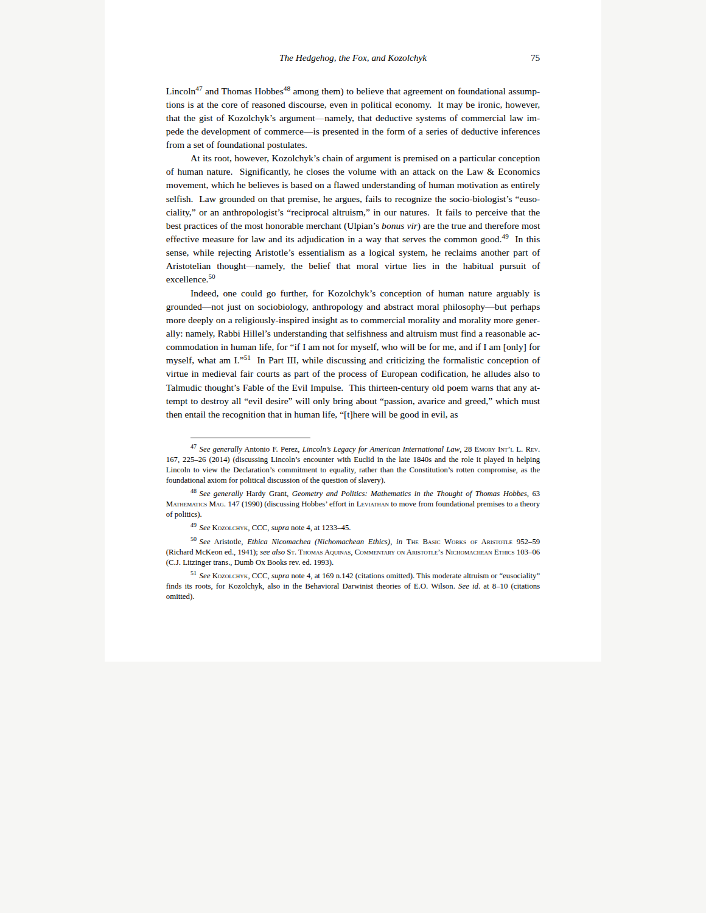The Hedgehog, the Fox, and Kozolchyk 75
Lincoln47 and Thomas Hobbes48 among them) to believe that agreement on foundational assumptions is at the core of reasoned discourse, even in political economy. It may be ironic, however, that the gist of Kozolchyk’s argument—namely, that deductive systems of commercial law impede the development of commerce—is presented in the form of a series of deductive inferences from a set of foundational postulates.
At its root, however, Kozolchyk’s chain of argument is premised on a particular conception of human nature. Significantly, he closes the volume with an attack on the Law & Economics movement, which he believes is based on a flawed understanding of human motivation as entirely selfish. Law grounded on that premise, he argues, fails to recognize the socio-biologist’s “eusociality,” or an anthropologist’s “reciprocal altruism,” in our natures. It fails to perceive that the best practices of the most honorable merchant (Ulpian’s bonus vir) are the true and therefore most effective measure for law and its adjudication in a way that serves the common good.49 In this sense, while rejecting Aristotle’s essentialism as a logical system, he reclaims another part of Aristotelian thought—namely, the belief that moral virtue lies in the habitual pursuit of excellence.50
Indeed, one could go further, for Kozolchyk’s conception of human nature arguably is grounded—not just on sociobiology, anthropology and abstract moral philosophy—but perhaps more deeply on a religiously-inspired insight as to commercial morality and morality more generally: namely, Rabbi Hillel’s understanding that selfishness and altruism must find a reasonable accommodation in human life, for “if I am not for myself, who will be for me, and if I am [only] for myself, what am I.”51 In Part III, while discussing and criticizing the formalistic conception of virtue in medieval fair courts as part of the process of European codification, he alludes also to Talmudic thought’s Fable of the Evil Impulse. This thirteen-century old poem warns that any attempt to destroy all “evil desire” will only bring about “passion, avarice and greed,” which must then entail the recognition that in human life, “[t]here will be good in evil, as
47 See generally Antonio F. Perez, Lincoln’s Legacy for American International Law, 28 Emory Int’l L. Rev. 167, 225–26 (2014) (discussing Lincoln’s encounter with Euclid in the late 1840s and the role it played in helping Lincoln to view the Declaration’s commitment to equality, rather than the Constitution’s rotten compromise, as the foundational axiom for political discussion of the question of slavery).
48 See generally Hardy Grant, Geometry and Politics: Mathematics in the Thought of Thomas Hobbes, 63 Mathematics Mag. 147 (1990) (discussing Hobbes’ effort in Leviathan to move from foundational premises to a theory of politics).
49 See Kozolchyk, CCC, supra note 4, at 1233–45.
50 See Aristotle, Ethica Nicomachea (Nichomachean Ethics), in The Basic Works of Aristotle 952–59 (Richard McKeon ed., 1941); see also St. Thomas Aquinas, Commentary on Aristotle’s Nichomachean Ethics 103–06 (C.J. Litzinger trans., Dumb Ox Books rev. ed. 1993).
51 See Kozolchyk, CCC, supra note 4, at 169 n.142 (citations omitted). This moderate altruism or “eusociality” finds its roots, for Kozolchyk, also in the Behavioral Darwinist theories of E.O. Wilson. See id. at 8–10 (citations omitted).